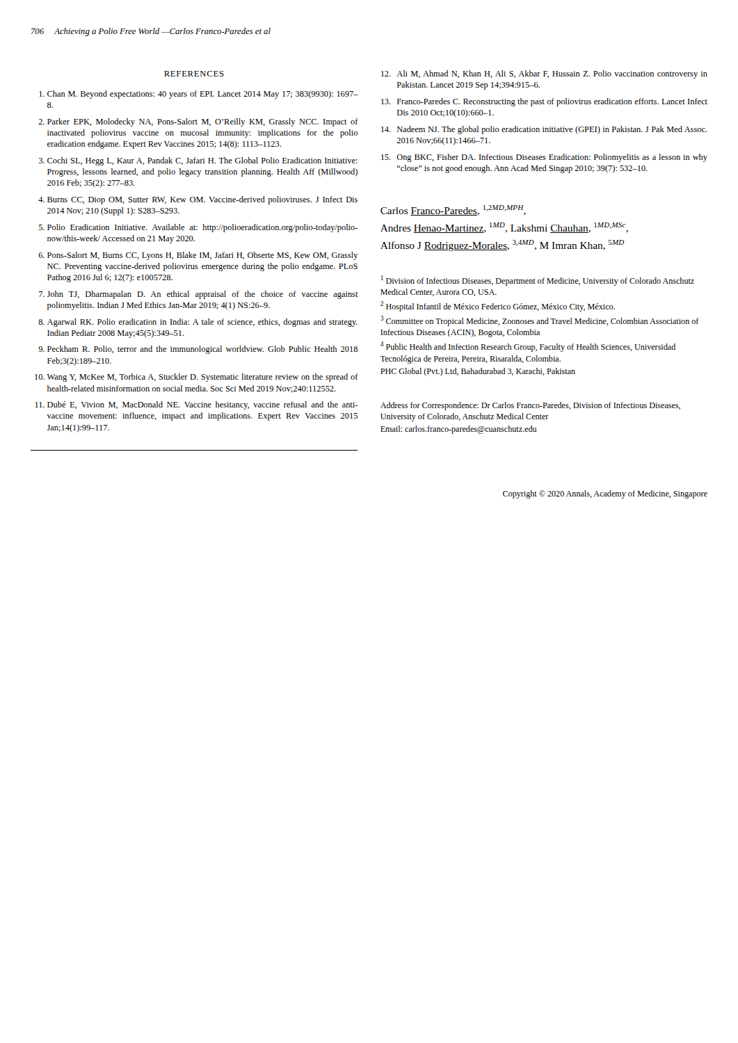706 Achieving a Polio Free World —Carlos Franco-Paredes et al
REFERENCES
Chan M. Beyond expectations: 40 years of EPI. Lancet 2014 May 17; 383(9930): 1697–8.
Parker EPK, Molodecky NA, Pons-Salort M, O’Reilly KM, Grassly NCC. Impact of inactivated poliovirus vaccine on mucosal immunity: implications for the polio eradication endgame. Expert Rev Vaccines 2015; 14(8): 1113–1123.
Cochi SL, Hegg L, Kaur A, Pandak C, Jafari H. The Global Polio Eradication Initiative: Progress, lessons learned, and polio legacy transition planning. Health Aff (Millwood) 2016 Feb; 35(2): 277–83.
Burns CC, Diop OM, Sutter RW, Kew OM. Vaccine-derived polioviruses. J Infect Dis 2014 Nov; 210 (Suppl 1): S283–S293.
Polio Eradication Initiative. Available at: http://polioeradication.org/polio-today/polio-now/this-week/ Accessed on 21 May 2020.
Pons-Salort M, Burns CC, Lyons H, Blake IM, Jafari H, Obserte MS, Kew OM, Grassly NC. Preventing vaccine-derived poliovirus emergence during the polio endgame. PLoS Pathog 2016 Jul 6; 12(7): e1005728.
John TJ, Dharmapalan D. An ethical appraisal of the choice of vaccine against poliomyelitis. Indian J Med Ethics Jan-Mar 2019; 4(1) NS:26–9.
Agarwal RK. Polio eradication in India: A tale of science, ethics, dogmas and strategy. Indian Pediatr 2008 May;45(5):349–51.
Peckham R. Polio, terror and the immunological worldview. Glob Public Health 2018 Feb;3(2):189–210.
Wang Y, McKee M, Torbica A, Stuckler D. Systematic literature review on the spread of health-related misinformation on social media. Soc Sci Med 2019 Nov;240:112552.
Dubé E, Vivion M, MacDonald NE. Vaccine hesitancy, vaccine refusal and the anti-vaccine movement: influence, impact and implications. Expert Rev Vaccines 2015 Jan;14(1):99–117.
Ali M, Ahmad N, Khan H, Ali S, Akbar F, Hussain Z. Polio vaccination controversy in Pakistan. Lancet 2019 Sep 14;394:915–6.
Franco-Paredes C. Reconstructing the past of poliovirus eradication efforts. Lancet Infect Dis 2010 Oct;10(10):660–1.
Nadeem NJ. The global polio eradication initiative (GPEI) in Pakistan. J Pak Med Assoc. 2016 Nov;66(11):1466–71.
Ong BKC, Fisher DA. Infectious Diseases Eradication: Poliomyelitis as a lesson in why “close” is not good enough. Ann Acad Med Singap 2010; 39(7): 532–10.
Carlos Franco-Paredes, 1,2MD,MPH,
Andres Henao-Martinez, 1MD, Lakshmi Chauhan, 1MD,MSc,
Alfonso J Rodriguez-Morales, 3,4MD, M Imran Khan, 5MD
1 Division of Infectious Diseases, Department of Medicine, University of Colorado Anschutz Medical Center, Aurora CO, USA.
2 Hospital Infantil de México Federico Gómez, México City, México.
3 Committee on Tropical Medicine, Zoonoses and Travel Medicine, Colombian Association of Infectious Diseases (ACIN), Bogota, Colombia
4 Public Health and Infection Research Group, Faculty of Health Sciences, Universidad Tecnológica de Pereira, Pereira, Risaralda, Colombia.
PHC Global (Pvt.) Ltd, Bahadurabad 3, Karachi, Pakistan
Address for Correspondence: Dr Carlos Franco-Paredes, Division of Infectious Diseases, University of Colorado, Anschutz Medical Center
Email: carlos.franco-paredes@cuanschutz.edu
Copyright © 2020 Annals, Academy of Medicine, Singapore